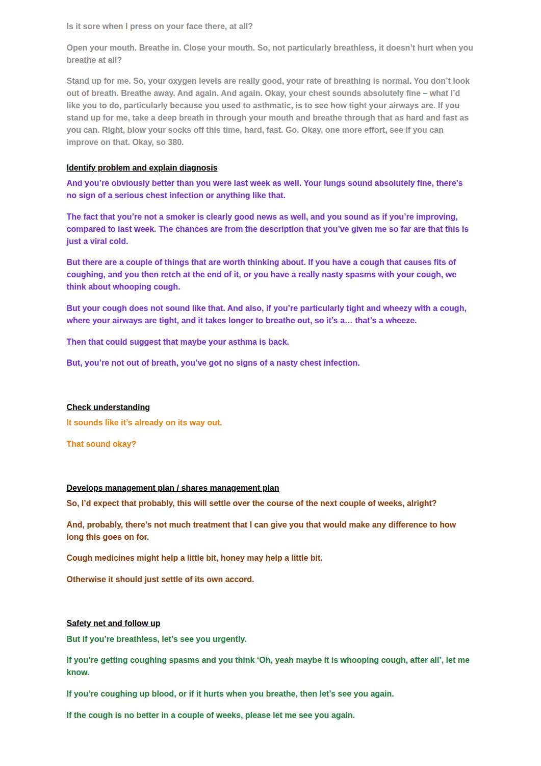Is it sore when I press on your face there, at all?
Open your mouth. Breathe in. Close your mouth. So, not particularly breathless, it doesn’t hurt when you breathe at all?
Stand up for me. So, your oxygen levels are really good, your rate of breathing is normal. You don’t look out of breath. Breathe away. And again. And again. Okay, your chest sounds absolutely fine – what I’d like you to do, particularly because you used to asthmatic, is to see how tight your airways are. If you stand up for me, take a deep breath in through your mouth and breathe through that as hard and fast as you can. Right, blow your socks off this time, hard, fast. Go. Okay, one more effort, see if you can improve on that. Okay, so 380.
Identify problem and explain diagnosis
And you’re obviously better than you were last week as well. Your lungs sound absolutely fine, there’s no sign of a serious chest infection or anything like that.
The fact that you’re not a smoker is clearly good news as well, and you sound as if you’re improving, compared to last week. The chances are from the description that you’ve given me so far are that this is just a viral cold.
But there are a couple of things that are worth thinking about. If you have a cough that causes fits of coughing, and you then retch at the end of it, or you have a really nasty spasms with your cough, we think about whooping cough.
But your cough does not sound like that. And also, if you’re particularly tight and wheezy with a cough, where your airways are tight, and it takes longer to breathe out, so it’s a… that’s a wheeze.
Then that could suggest that maybe your asthma is back.
But, you’re not out of breath, you’ve got no signs of a nasty chest infection.
Check understanding
It sounds like it’s already on its way out.
That sound okay?
Develops management plan / shares management plan
So, I’d expect that probably, this will settle over the course of the next couple of weeks, alright?
And, probably, there’s not much treatment that I can give you that would make any difference to how long this goes on for.
Cough medicines might help a little bit, honey may help a little bit.
Otherwise it should just settle of its own accord.
Safety net and follow up
But if you’re breathless, let’s see you urgently.
If you’re getting coughing spasms and you think ‘Oh, yeah maybe it is whooping cough, after all’, let me know.
If you’re coughing up blood, or if it hurts when you breathe, then let’s see you again.
If the cough is no better in a couple of weeks, please let me see you again.